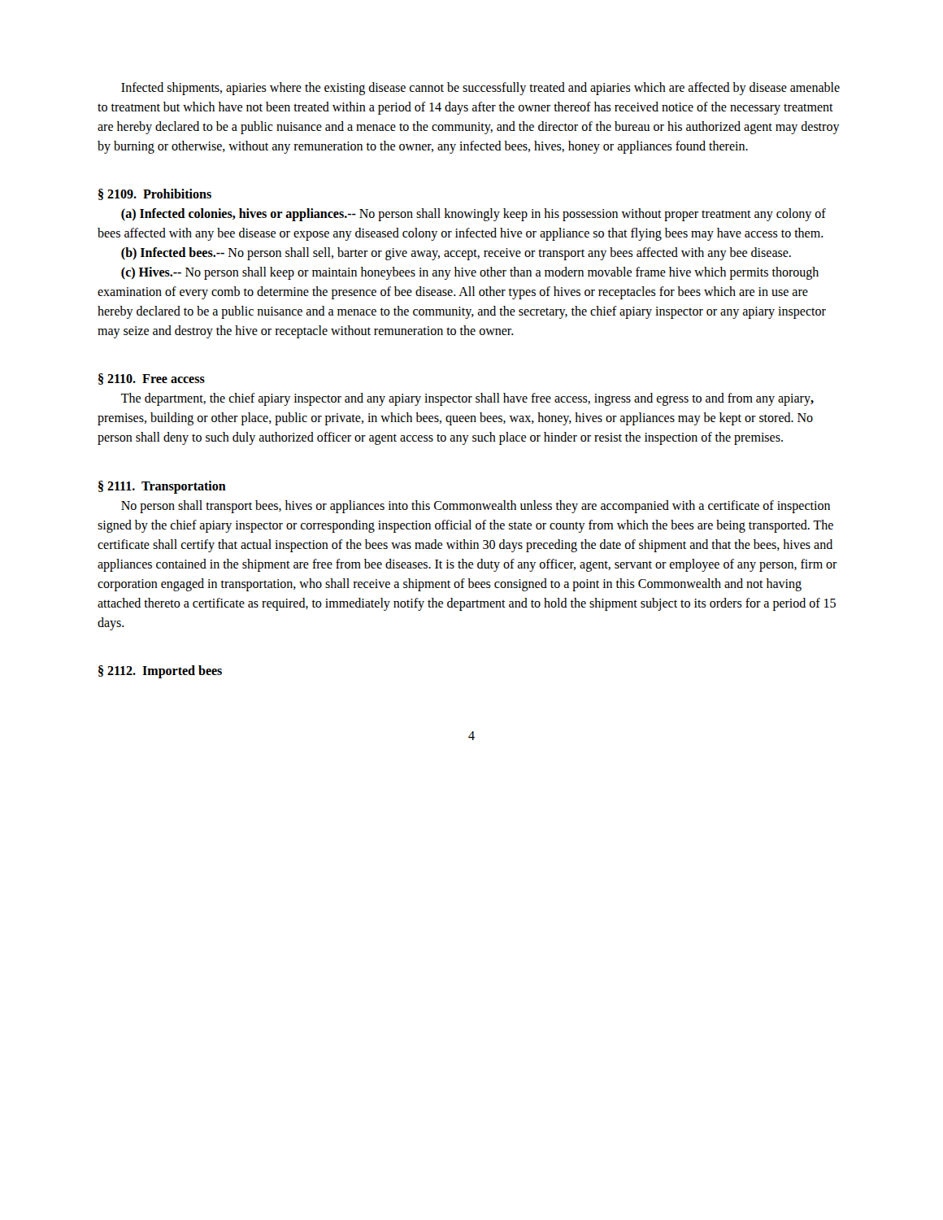Infected shipments, apiaries where the existing disease cannot be successfully treated and apiaries which are affected by disease amenable to treatment but which have not been treated within a period of 14 days after the owner thereof has received notice of the necessary treatment are hereby declared to be a public nuisance and a menace to the community, and the director of the bureau or his authorized agent may destroy by burning or otherwise, without any remuneration to the owner, any infected bees, hives, honey or appliances found therein.
§ 2109. Prohibitions
(a) Infected colonies, hives or appliances.-- No person shall knowingly keep in his possession without proper treatment any colony of bees affected with any bee disease or expose any diseased colony or infected hive or appliance so that flying bees may have access to them.
(b) Infected bees.-- No person shall sell, barter or give away, accept, receive or transport any bees affected with any bee disease.
(c) Hives.-- No person shall keep or maintain honeybees in any hive other than a modern movable frame hive which permits thorough examination of every comb to determine the presence of bee disease. All other types of hives or receptacles for bees which are in use are hereby declared to be a public nuisance and a menace to the community, and the secretary, the chief apiary inspector or any apiary inspector may seize and destroy the hive or receptacle without remuneration to the owner.
§ 2110. Free access
The department, the chief apiary inspector and any apiary inspector shall have free access, ingress and egress to and from any apiary, premises, building or other place, public or private, in which bees, queen bees, wax, honey, hives or appliances may be kept or stored. No person shall deny to such duly authorized officer or agent access to any such place or hinder or resist the inspection of the premises.
§ 2111. Transportation
No person shall transport bees, hives or appliances into this Commonwealth unless they are accompanied with a certificate of inspection signed by the chief apiary inspector or corresponding inspection official of the state or county from which the bees are being transported. The certificate shall certify that actual inspection of the bees was made within 30 days preceding the date of shipment and that the bees, hives and appliances contained in the shipment are free from bee diseases. It is the duty of any officer, agent, servant or employee of any person, firm or corporation engaged in transportation, who shall receive a shipment of bees consigned to a point in this Commonwealth and not having attached thereto a certificate as required, to immediately notify the department and to hold the shipment subject to its orders for a period of 15 days.
§ 2112. Imported bees
4